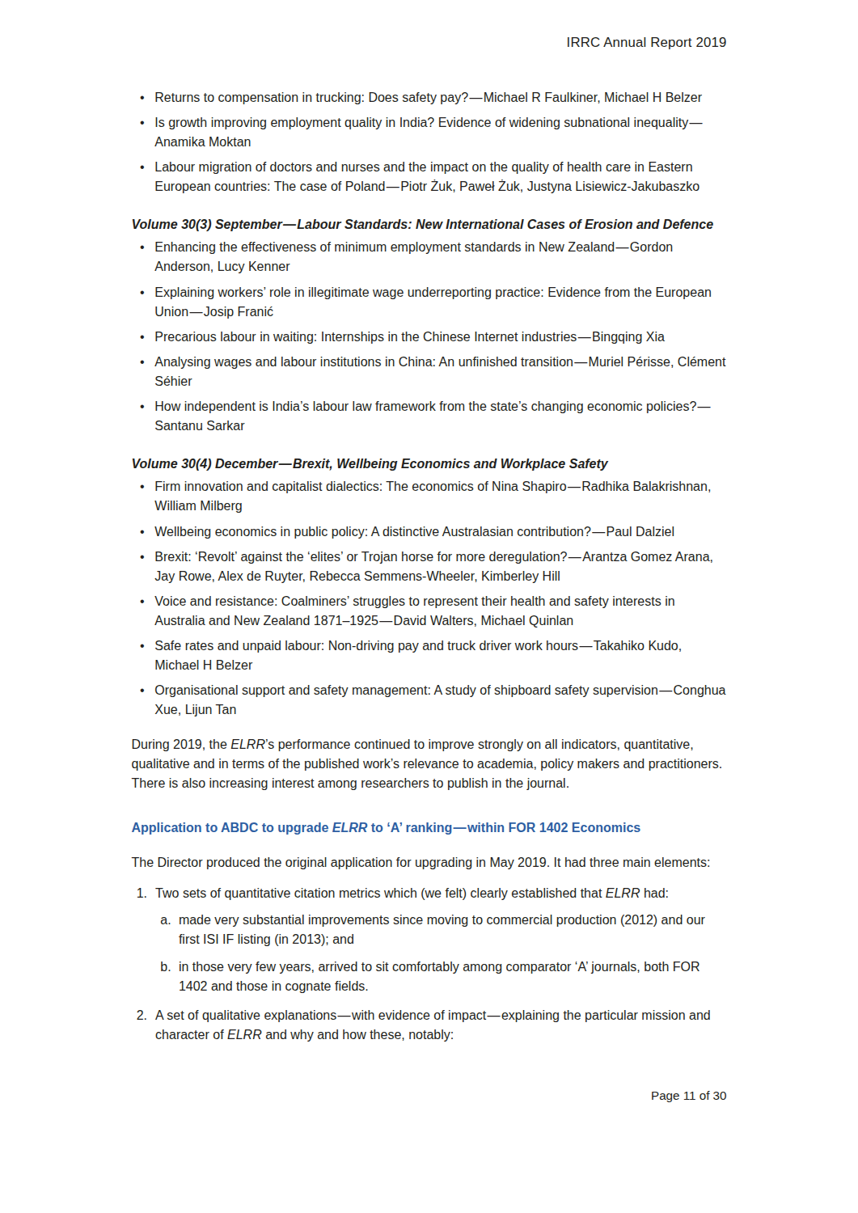IRRC Annual Report 2019
Returns to compensation in trucking: Does safety pay? — Michael R Faulkiner, Michael H Belzer
Is growth improving employment quality in India? Evidence of widening subnational inequality — Anamika Moktan
Labour migration of doctors and nurses and the impact on the quality of health care in Eastern European countries: The case of Poland — Piotr Żuk, Paweł Żuk, Justyna Lisiewicz-Jakubaszko
Volume 30(3) September — Labour Standards: New International Cases of Erosion and Defence
Enhancing the effectiveness of minimum employment standards in New Zealand — Gordon Anderson, Lucy Kenner
Explaining workers’ role in illegitimate wage underreporting practice: Evidence from the European Union — Josip Franić
Precarious labour in waiting: Internships in the Chinese Internet industries — Bingqing Xia
Analysing wages and labour institutions in China: An unfinished transition — Muriel Périsse, Clément Séhier
How independent is India’s labour law framework from the state’s changing economic policies? — Santanu Sarkar
Volume 30(4) December — Brexit, Wellbeing Economics and Workplace Safety
Firm innovation and capitalist dialectics: The economics of Nina Shapiro — Radhika Balakrishnan, William Milberg
Wellbeing economics in public policy: A distinctive Australasian contribution? — Paul Dalziel
Brexit: ‘Revolt’ against the ‘elites’ or Trojan horse for more deregulation? — Arantza Gomez Arana, Jay Rowe, Alex de Ruyter, Rebecca Semmens-Wheeler, Kimberley Hill
Voice and resistance: Coalminers’ struggles to represent their health and safety interests in Australia and New Zealand 1871–1925 — David Walters, Michael Quinlan
Safe rates and unpaid labour: Non-driving pay and truck driver work hours — Takahiko Kudo, Michael H Belzer
Organisational support and safety management: A study of shipboard safety supervision — Conghua Xue, Lijun Tan
During 2019, the ELRR’s performance continued to improve strongly on all indicators, quantitative, qualitative and in terms of the published work’s relevance to academia, policy makers and practitioners. There is also increasing interest among researchers to publish in the journal.
Application to ABDC to upgrade ELRR to ‘A’ ranking — within FOR 1402 Economics
The Director produced the original application for upgrading in May 2019. It had three main elements:
Two sets of quantitative citation metrics which (we felt) clearly established that ELRR had:
made very substantial improvements since moving to commercial production (2012) and our first ISI IF listing (in 2013); and
in those very few years, arrived to sit comfortably among comparator ‘A’ journals, both FOR 1402 and those in cognate fields.
A set of qualitative explanations — with evidence of impact — explaining the particular mission and character of ELRR and why and how these, notably:
Page 11 of 30